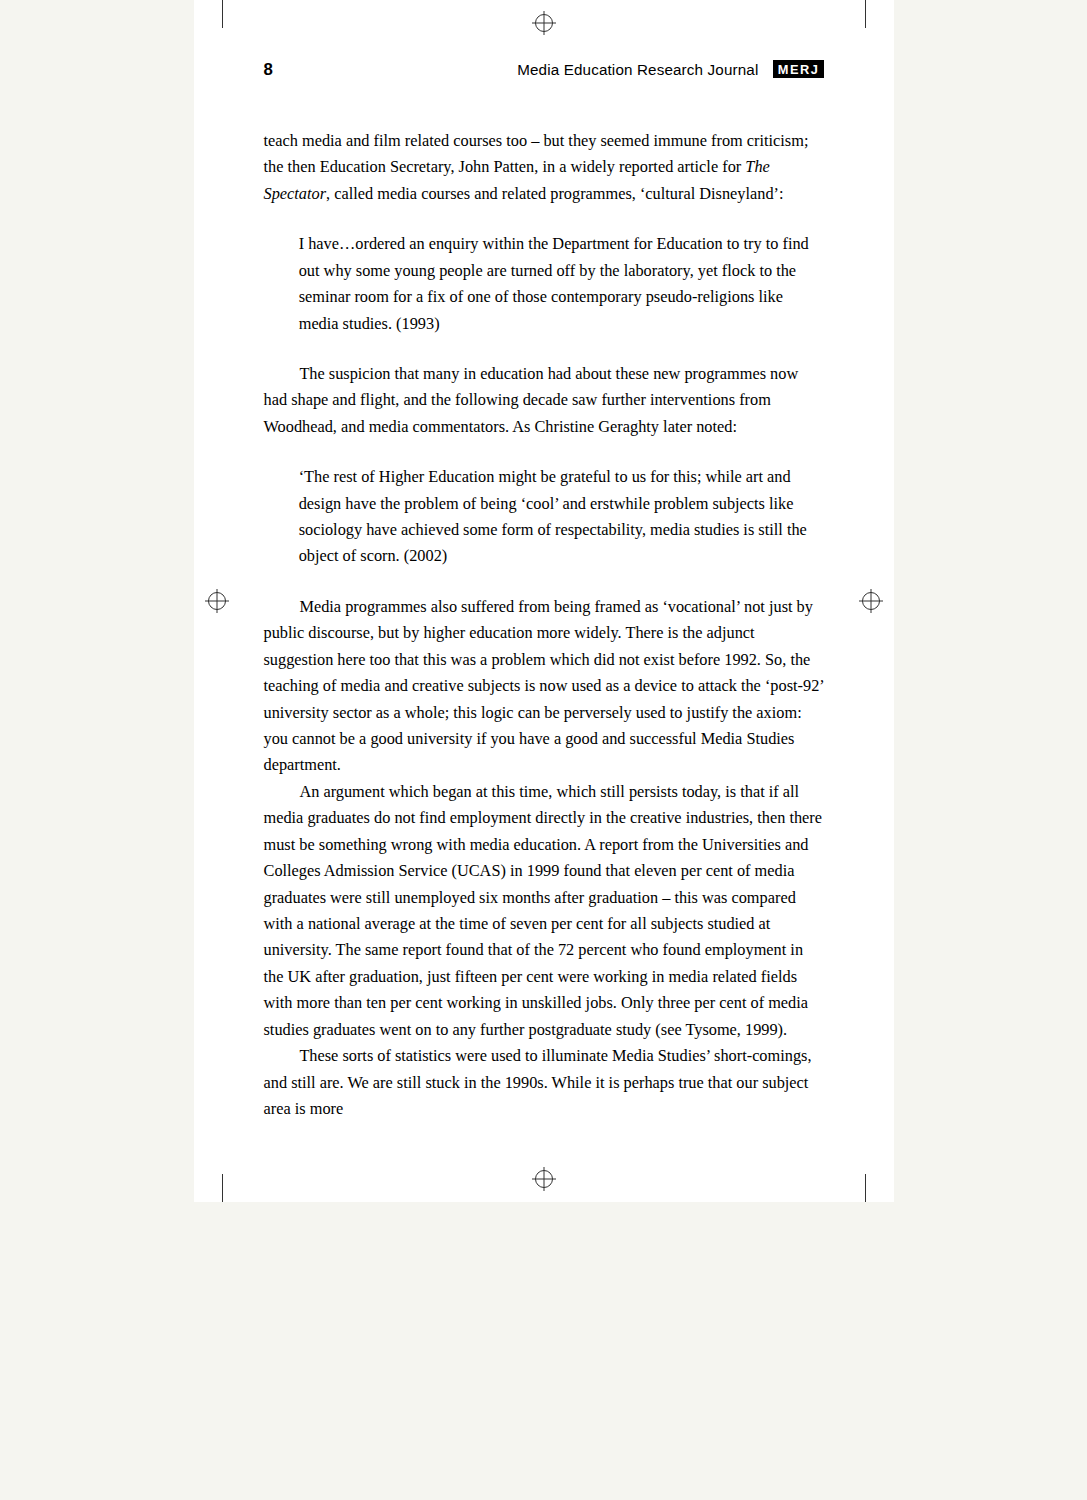8 Media Education Research Journal MERJ
teach media and film related courses too – but they seemed immune from criticism; the then Education Secretary, John Patten, in a widely reported article for The Spectator, called media courses and related programmes, ‘cultural Disneyland’:
I have…ordered an enquiry within the Department for Education to try to find out why some young people are turned off by the laboratory, yet flock to the seminar room for a fix of one of those contemporary pseudo-religions like media studies. (1993)
The suspicion that many in education had about these new programmes now had shape and flight, and the following decade saw further interventions from Woodhead, and media commentators. As Christine Geraghty later noted:
‘The rest of Higher Education might be grateful to us for this; while art and design have the problem of being ‘cool’ and erstwhile problem subjects like sociology have achieved some form of respectability, media studies is still the object of scorn. (2002)
Media programmes also suffered from being framed as ‘vocational’ not just by public discourse, but by higher education more widely. There is the adjunct suggestion here too that this was a problem which did not exist before 1992. So, the teaching of media and creative subjects is now used as a device to attack the ‘post-92’ university sector as a whole; this logic can be perversely used to justify the axiom: you cannot be a good university if you have a good and successful Media Studies department.
An argument which began at this time, which still persists today, is that if all media graduates do not find employment directly in the creative industries, then there must be something wrong with media education. A report from the Universities and Colleges Admission Service (UCAS) in 1999 found that eleven per cent of media graduates were still unemployed six months after graduation – this was compared with a national average at the time of seven per cent for all subjects studied at university. The same report found that of the 72 percent who found employment in the UK after graduation, just fifteen per cent were working in media related fields with more than ten per cent working in unskilled jobs. Only three per cent of media studies graduates went on to any further postgraduate study (see Tysome, 1999).
These sorts of statistics were used to illuminate Media Studies’ short-comings, and still are. We are still stuck in the 1990s. While it is perhaps true that our subject area is more